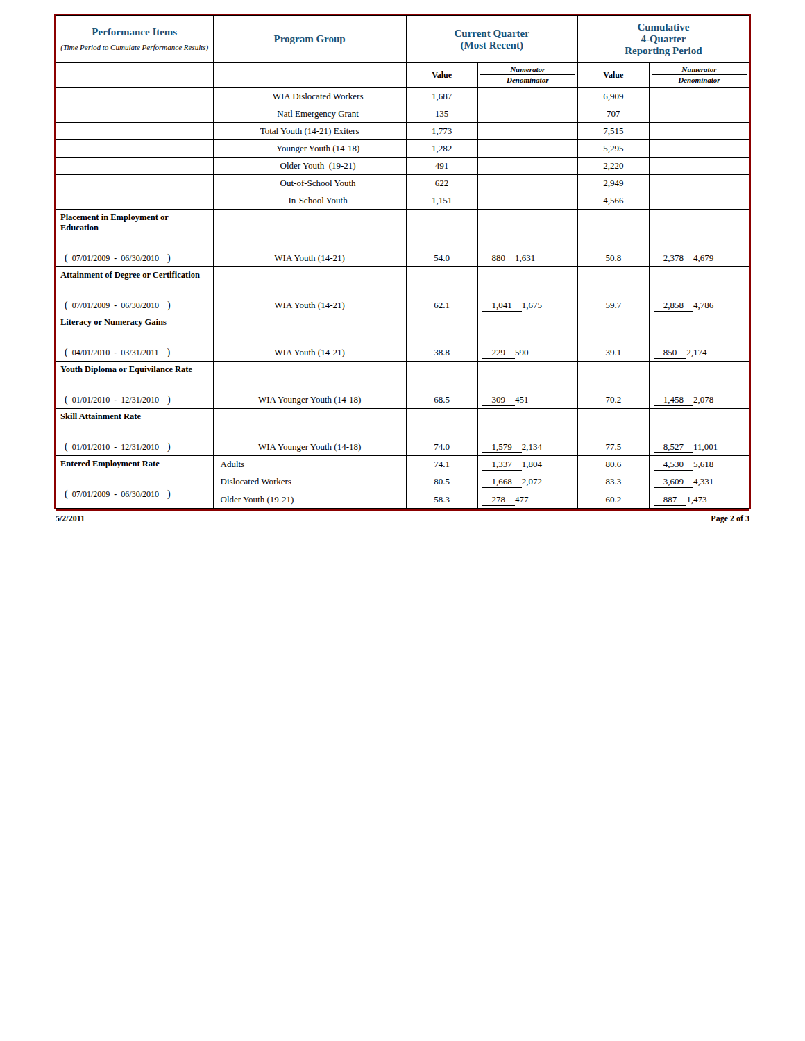| Performance Items (Time Period to Cumulate Performance Results) | Program Group | Current Quarter (Most Recent) | Cumulative 4-Quarter Reporting Period |
| --- | --- | --- | --- |
| | | Value | Numerator Denominator | Value | Numerator Denominator |
| | WIA Dislocated Workers | 1,687 | | 6,909 | |
| | Natl Emergency Grant | 135 | | 707 | |
| | Total Youth (14-21) Exiters | 1,773 | | 7,515 | |
| | Younger Youth (14-18) | 1,282 | | 5,295 | |
| | Older Youth (19-21) | 491 | | 2,220 | |
| | Out-of-School Youth | 622 | | 2,949 | |
| | In-School Youth | 1,151 | | 4,566 | |
| Placement in Employment or Education ( 07/01/2009 - 06/30/2010 ) | WIA Youth (14-21) | 54.0 | 880 1,631 | 50.8 | 2,378 4,679 |
| Attainment of Degree or Certification ( 07/01/2009 - 06/30/2010 ) | WIA Youth (14-21) | 62.1 | 1,041 1,675 | 59.7 | 2,858 4,786 |
| Literacy or Numeracy Gains ( 04/01/2010 - 03/31/2011 ) | WIA Youth (14-21) | 38.8 | 229 590 | 39.1 | 850 2,174 |
| Youth Diploma or Equivilance Rate ( 01/01/2010 - 12/31/2010 ) | WIA Younger Youth (14-18) | 68.5 | 309 451 | 70.2 | 1,458 2,078 |
| Skill Attainment Rate ( 01/01/2010 - 12/31/2010 ) | WIA Younger Youth (14-18) | 74.0 | 1,579 2,134 | 77.5 | 8,527 11,001 |
| Entered Employment Rate ( 07/01/2009 - 06/30/2010 ) | Adults | 74.1 | 1,337 1,804 | 80.6 | 4,530 5,618 |
| Dislocated Workers | 80.5 | 1,668 2,072 | 83.3 | 3,609 4,331 |
| Older Youth (19-21) | 58.3 | 278 477 | 60.2 | 887 1,473 |
5/2/2011 Page 2 of 3